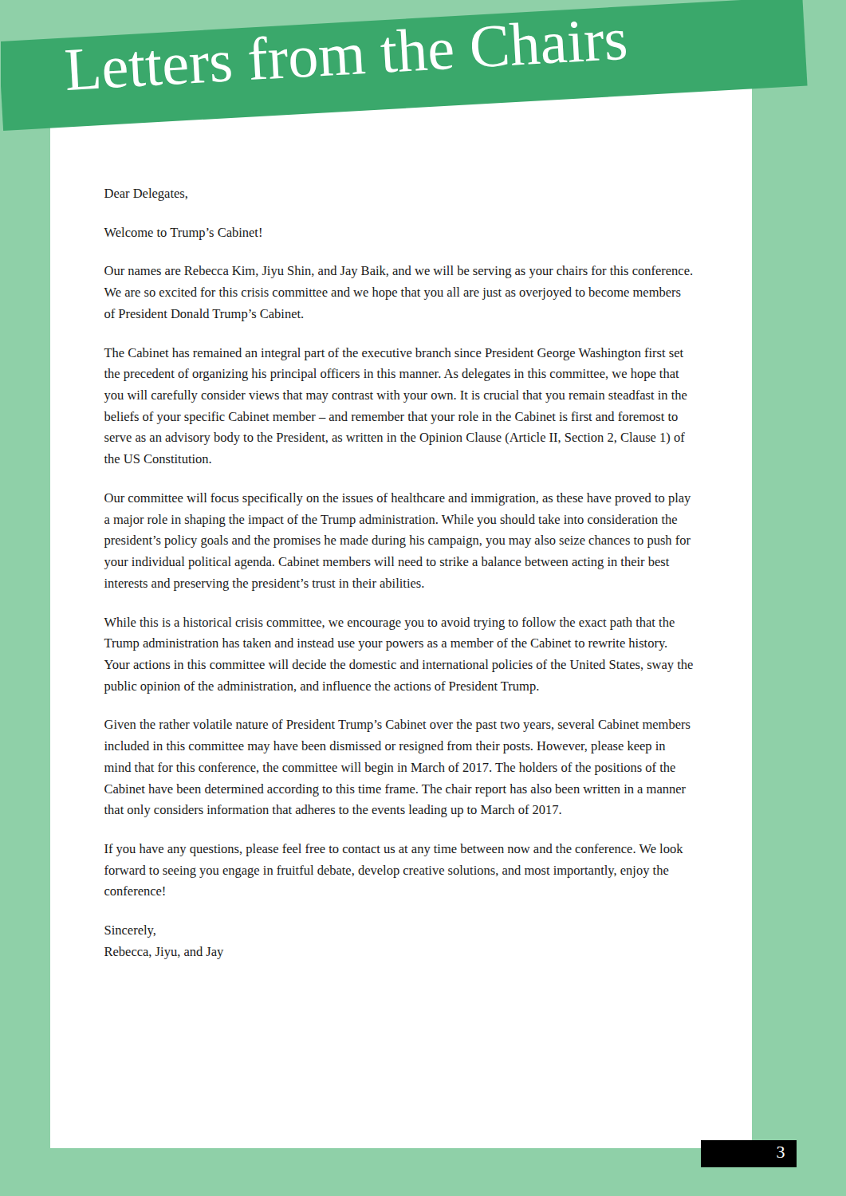Letters from the Chairs
Dear Delegates,
Welcome to Trump’s Cabinet!
Our names are Rebecca Kim, Jiyu Shin, and Jay Baik, and we will be serving as your chairs for this conference. We are so excited for this crisis committee and we hope that you all are just as overjoyed to become members of President Donald Trump’s Cabinet.
The Cabinet has remained an integral part of the executive branch since President George Washington first set the precedent of organizing his principal officers in this manner. As delegates in this committee, we hope that you will carefully consider views that may contrast with your own. It is crucial that you remain steadfast in the beliefs of your specific Cabinet member – and remember that your role in the Cabinet is first and foremost to serve as an advisory body to the President, as written in the Opinion Clause (Article II, Section 2, Clause 1) of the US Constitution.
Our committee will focus specifically on the issues of healthcare and immigration, as these have proved to play a major role in shaping the impact of the Trump administration. While you should take into consideration the president’s policy goals and the promises he made during his campaign, you may also seize chances to push for your individual political agenda. Cabinet members will need to strike a balance between acting in their best interests and preserving the president’s trust in their abilities.
While this is a historical crisis committee, we encourage you to avoid trying to follow the exact path that the Trump administration has taken and instead use your powers as a member of the Cabinet to rewrite history. Your actions in this committee will decide the domestic and international policies of the United States, sway the public opinion of the administration, and influence the actions of President Trump.
Given the rather volatile nature of President Trump’s Cabinet over the past two years, several Cabinet members included in this committee may have been dismissed or resigned from their posts. However, please keep in mind that for this conference, the committee will begin in March of 2017. The holders of the positions of the Cabinet have been determined according to this time frame. The chair report has also been written in a manner that only considers information that adheres to the events leading up to March of 2017.
If you have any questions, please feel free to contact us at any time between now and the conference. We look forward to seeing you engage in fruitful debate, develop creative solutions, and most importantly, enjoy the conference!
Sincerely,
Rebecca, Jiyu, and Jay
3